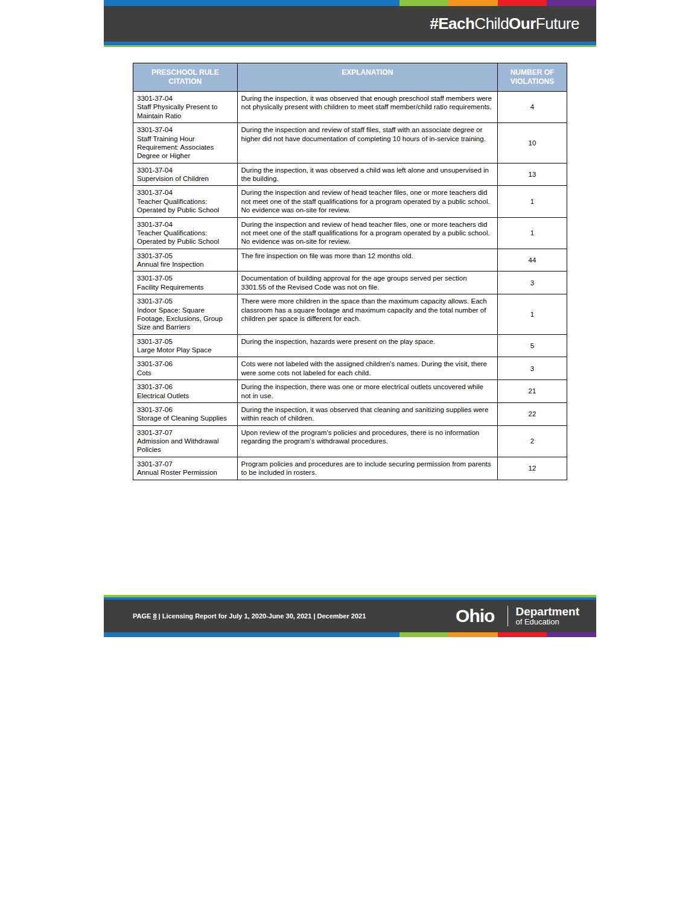#EachChild OurFuture
| PRESCHOOL RULE CITATION | EXPLANATION | NUMBER OF VIOLATIONS |
| --- | --- | --- |
| 3301-37-04 Staff Physically Present to Maintain Ratio | During the inspection, it was observed that enough preschool staff members were not physically present with children to meet staff member/child ratio requirements. | 4 |
| 3301-37-04 Staff Training Hour Requirement: Associates Degree or Higher | During the inspection and review of staff files, staff with an associate degree or higher did not have documentation of completing 10 hours of in-service training. | 10 |
| 3301-37-04 Supervision of Children | During the inspection, it was observed a child was left alone and unsupervised in the building. | 13 |
| 3301-37-04 Teacher Qualifications: Operated by Public School | During the inspection and review of head teacher files, one or more teachers did not meet one of the staff qualifications for a program operated by a public school. No evidence was on-site for review. | 1 |
| 3301-37-04 Teacher Qualifications: Operated by Public School | During the inspection and review of head teacher files, one or more teachers did not meet one of the staff qualifications for a program operated by a public school. No evidence was on-site for review. | 1 |
| 3301-37-05 Annual fire Inspection | The fire inspection on file was more than 12 months old. | 44 |
| 3301-37-05 Facility Requirements | Documentation of building approval for the age groups served per section 3301.55 of the Revised Code was not on file. | 3 |
| 3301-37-05 Indoor Space: Square Footage, Exclusions, Group Size and Barriers | There were more children in the space than the maximum capacity allows. Each classroom has a square footage and maximum capacity and the total number of children per space is different for each. | 1 |
| 3301-37-05 Large Motor Play Space | During the inspection, hazards were present on the play space. | 5 |
| 3301-37-06 Cots | Cots were not labeled with the assigned children's names. During the visit, there were some cots not labeled for each child. | 3 |
| 3301-37-06 Electrical Outlets | During the inspection, there was one or more electrical outlets uncovered while not in use. | 21 |
| 3301-37-06 Storage of Cleaning Supplies | During the inspection, it was observed that cleaning and sanitizing supplies were within reach of children. | 22 |
| 3301-37-07 Admission and Withdrawal Policies | Upon review of the program's policies and procedures, there is no information regarding the program’s withdrawal procedures. | 2 |
| 3301-37-07 Annual Roster Permission | Program policies and procedures are to include securing permission from parents to be included in rosters. | 12 |
PAGE 8 | Licensing Report for July 1, 2020-June 30, 2021 | December 2021
Ohio Departmentof Education